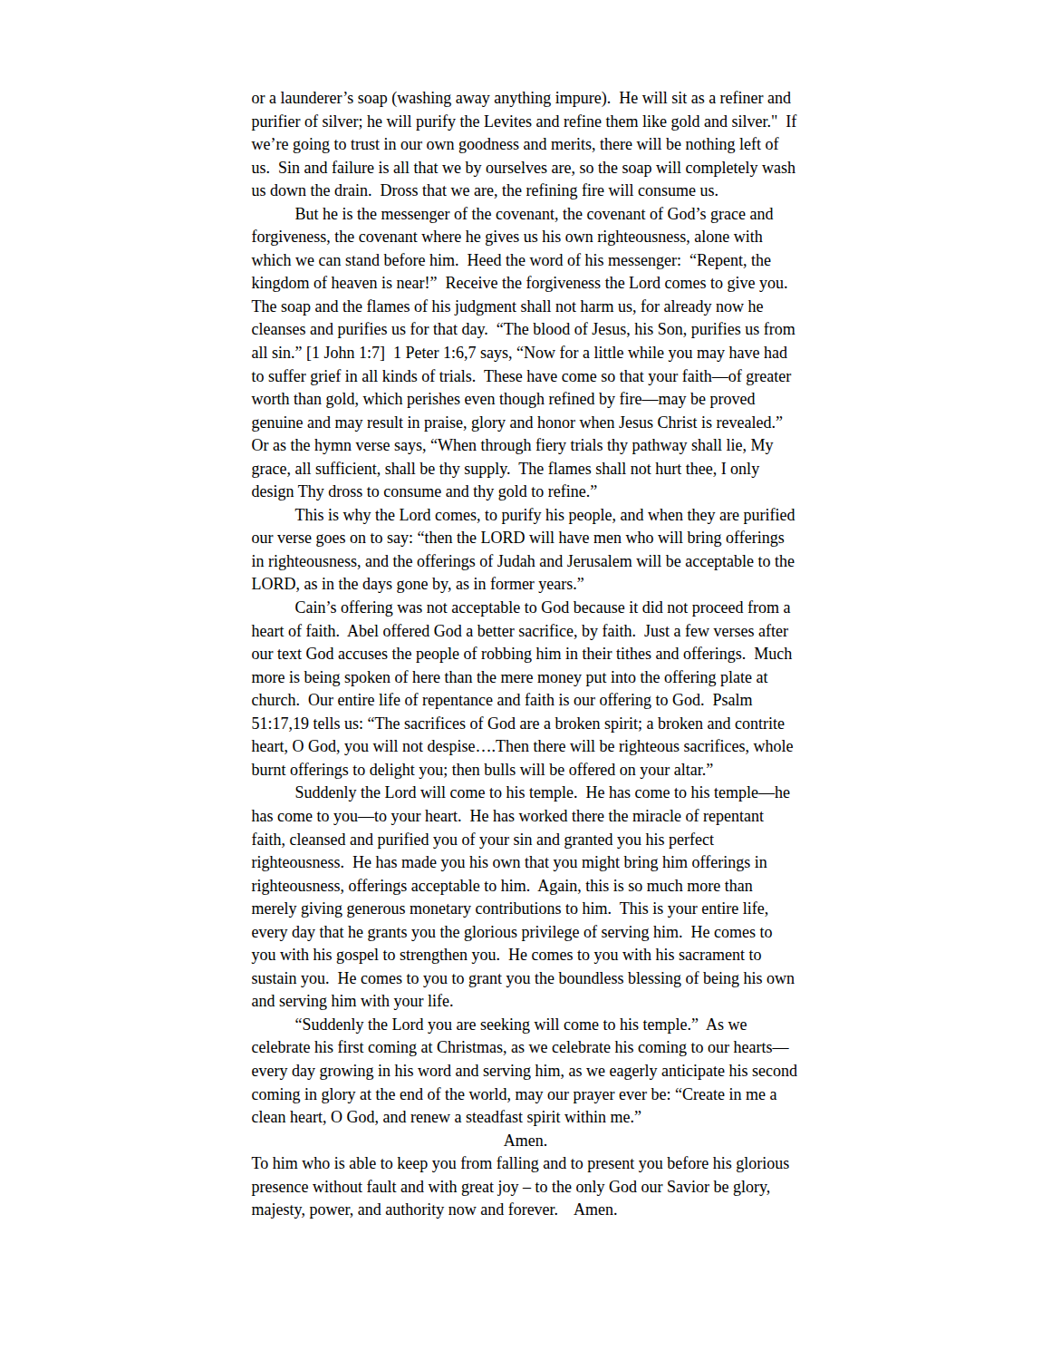or a launderer’s soap (washing away anything impure). He will sit as a refiner and purifier of silver; he will purify the Levites and refine them like gold and silver." If we’re going to trust in our own goodness and merits, there will be nothing left of us. Sin and failure is all that we by ourselves are, so the soap will completely wash us down the drain. Dross that we are, the refining fire will consume us.
But he is the messenger of the covenant, the covenant of God’s grace and forgiveness, the covenant where he gives us his own righteousness, alone with which we can stand before him. Heed the word of his messenger: “Repent, the kingdom of heaven is near!” Receive the forgiveness the Lord comes to give you. The soap and the flames of his judgment shall not harm us, for already now he cleanses and purifies us for that day. “The blood of Jesus, his Son, purifies us from all sin.” [1 John 1:7] 1 Peter 1:6,7 says, “Now for a little while you may have had to suffer grief in all kinds of trials. These have come so that your faith—of greater worth than gold, which perishes even though refined by fire—may be proved genuine and may result in praise, glory and honor when Jesus Christ is revealed.” Or as the hymn verse says, “When through fiery trials thy pathway shall lie, My grace, all sufficient, shall be thy supply. The flames shall not hurt thee, I only design Thy dross to consume and thy gold to refine.”
This is why the Lord comes, to purify his people, and when they are purified our verse goes on to say: “then the LORD will have men who will bring offerings in righteousness, and the offerings of Judah and Jerusalem will be acceptable to the LORD, as in the days gone by, as in former years.”
Cain’s offering was not acceptable to God because it did not proceed from a heart of faith. Abel offered God a better sacrifice, by faith. Just a few verses after our text God accuses the people of robbing him in their tithes and offerings. Much more is being spoken of here than the mere money put into the offering plate at church. Our entire life of repentance and faith is our offering to God. Psalm 51:17,19 tells us: “The sacrifices of God are a broken spirit; a broken and contrite heart, O God, you will not despise….Then there will be righteous sacrifices, whole burnt offerings to delight you; then bulls will be offered on your altar.”
Suddenly the Lord will come to his temple. He has come to his temple—he has come to you—to your heart. He has worked there the miracle of repentant faith, cleansed and purified you of your sin and granted you his perfect righteousness. He has made you his own that you might bring him offerings in righteousness, offerings acceptable to him. Again, this is so much more than merely giving generous monetary contributions to him. This is your entire life, every day that he grants you the glorious privilege of serving him. He comes to you with his gospel to strengthen you. He comes to you with his sacrament to sustain you. He comes to you to grant you the boundless blessing of being his own and serving him with your life.
“Suddenly the Lord you are seeking will come to his temple.” As we celebrate his first coming at Christmas, as we celebrate his coming to our hearts—every day growing in his word and serving him, as we eagerly anticipate his second coming in glory at the end of the world, may our prayer ever be: “Create in me a clean heart, O God, and renew a steadfast spirit within me.”
Amen.
To him who is able to keep you from falling and to present you before his glorious presence without fault and with great joy – to the only God our Savior be glory, majesty, power, and authority now and forever. Amen.